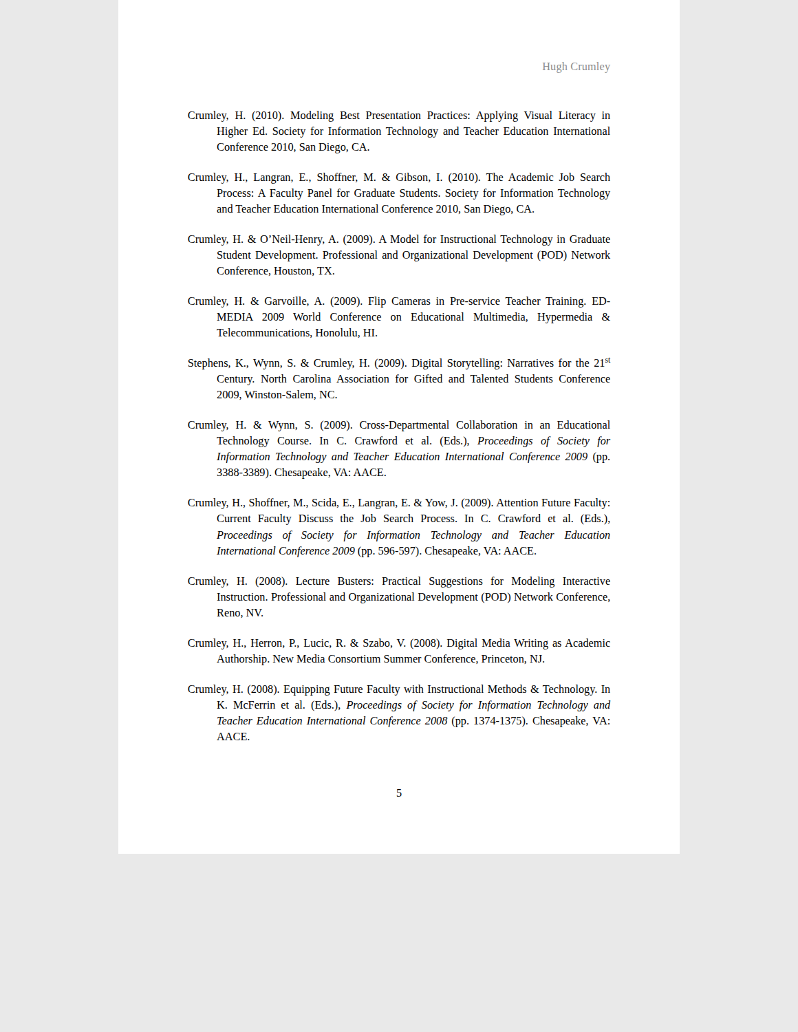Hugh Crumley
Crumley, H. (2010). Modeling Best Presentation Practices: Applying Visual Literacy in Higher Ed. Society for Information Technology and Teacher Education International Conference 2010, San Diego, CA.
Crumley, H., Langran, E., Shoffner, M. & Gibson, I. (2010). The Academic Job Search Process: A Faculty Panel for Graduate Students. Society for Information Technology and Teacher Education International Conference 2010, San Diego, CA.
Crumley, H. & O’Neil-Henry, A. (2009). A Model for Instructional Technology in Graduate Student Development. Professional and Organizational Development (POD) Network Conference, Houston, TX.
Crumley, H. & Garvoille, A. (2009). Flip Cameras in Pre-service Teacher Training. ED-MEDIA 2009 World Conference on Educational Multimedia, Hypermedia & Telecommunications, Honolulu, HI.
Stephens, K., Wynn, S. & Crumley, H. (2009). Digital Storytelling: Narratives for the 21st Century. North Carolina Association for Gifted and Talented Students Conference 2009, Winston-Salem, NC.
Crumley, H. & Wynn, S. (2009). Cross-Departmental Collaboration in an Educational Technology Course. In C. Crawford et al. (Eds.), Proceedings of Society for Information Technology and Teacher Education International Conference 2009 (pp. 3388-3389). Chesapeake, VA: AACE.
Crumley, H., Shoffner, M., Scida, E., Langran, E. & Yow, J. (2009). Attention Future Faculty: Current Faculty Discuss the Job Search Process. In C. Crawford et al. (Eds.), Proceedings of Society for Information Technology and Teacher Education International Conference 2009 (pp. 596-597). Chesapeake, VA: AACE.
Crumley, H. (2008). Lecture Busters: Practical Suggestions for Modeling Interactive Instruction. Professional and Organizational Development (POD) Network Conference, Reno, NV.
Crumley, H., Herron, P., Lucic, R. & Szabo, V. (2008). Digital Media Writing as Academic Authorship. New Media Consortium Summer Conference, Princeton, NJ.
Crumley, H. (2008). Equipping Future Faculty with Instructional Methods & Technology. In K. McFerrin et al. (Eds.), Proceedings of Society for Information Technology and Teacher Education International Conference 2008 (pp. 1374-1375). Chesapeake, VA: AACE.
5